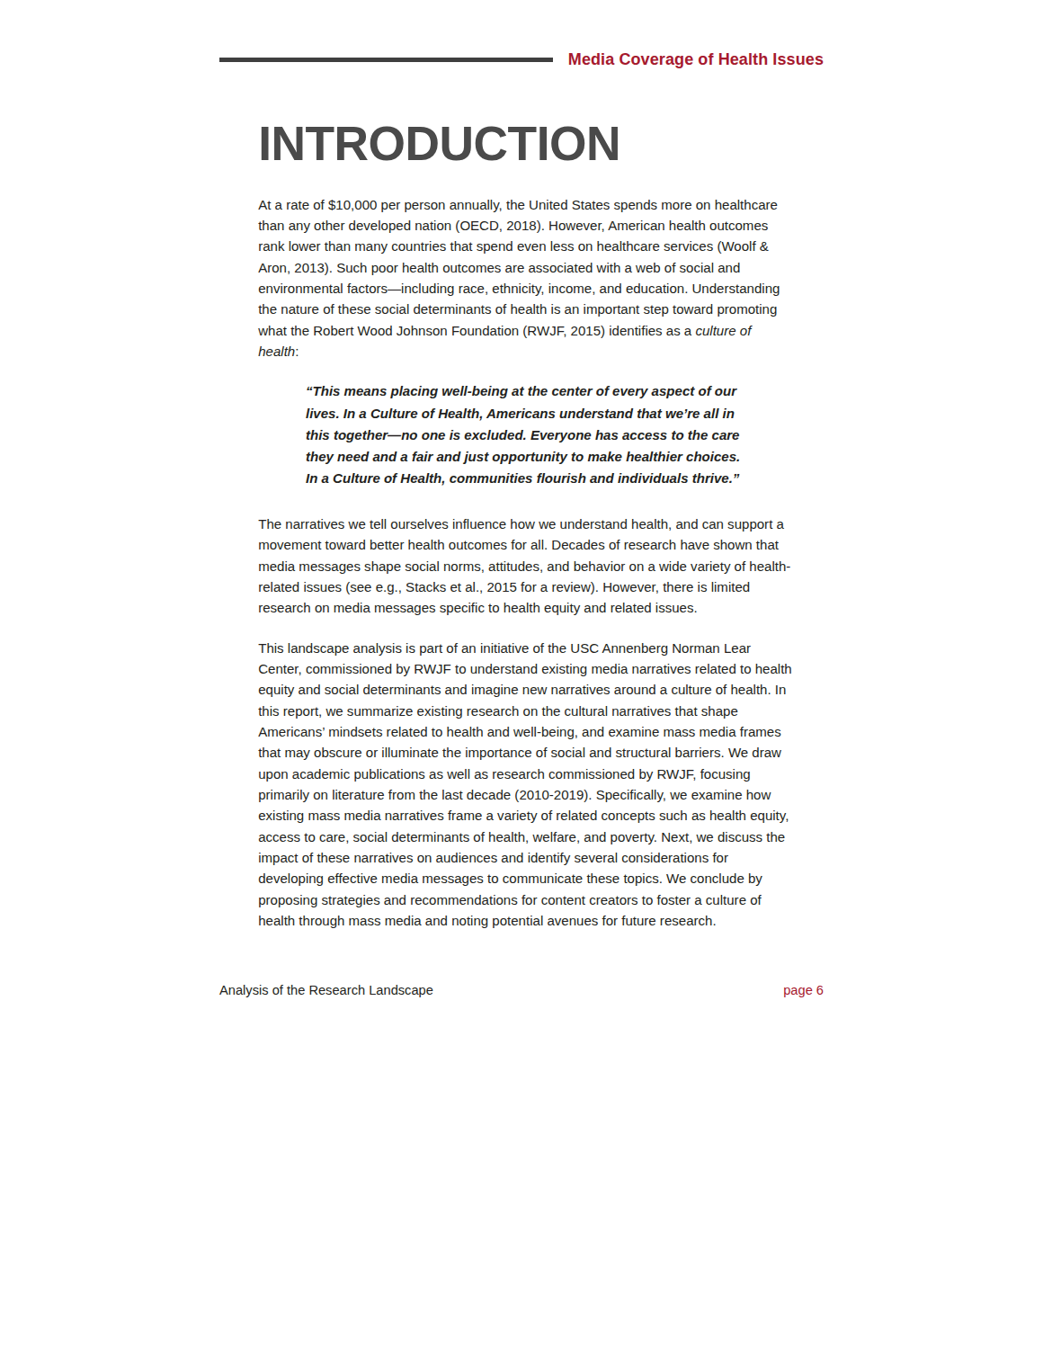Media Coverage of Health Issues
INTRODUCTION
At a rate of $10,000 per person annually, the United States spends more on healthcare than any other developed nation (OECD, 2018). However, American health outcomes rank lower than many countries that spend even less on healthcare services (Woolf & Aron, 2013). Such poor health outcomes are associated with a web of social and environmental factors—including race, ethnicity, income, and education. Understanding the nature of these social determinants of health is an important step toward promoting what the Robert Wood Johnson Foundation (RWJF, 2015) identifies as a culture of health:
“This means placing well-being at the center of every aspect of our lives. In a Culture of Health, Americans understand that we’re all in this together—no one is excluded. Everyone has access to the care they need and a fair and just opportunity to make healthier choices. In a Culture of Health, communities flourish and individuals thrive.”
The narratives we tell ourselves influence how we understand health, and can support a movement toward better health outcomes for all. Decades of research have shown that media messages shape social norms, attitudes, and behavior on a wide variety of health-related issues (see e.g., Stacks et al., 2015 for a review). However, there is limited research on media messages specific to health equity and related issues.
This landscape analysis is part of an initiative of the USC Annenberg Norman Lear Center, commissioned by RWJF to understand existing media narratives related to health equity and social determinants and imagine new narratives around a culture of health. In this report, we summarize existing research on the cultural narratives that shape Americans’ mindsets related to health and well-being, and examine mass media frames that may obscure or illuminate the importance of social and structural barriers. We draw upon academic publications as well as research commissioned by RWJF, focusing primarily on literature from the last decade (2010-2019). Specifically, we examine how existing mass media narratives frame a variety of related concepts such as health equity, access to care, social determinants of health, welfare, and poverty. Next, we discuss the impact of these narratives on audiences and identify several considerations for developing effective media messages to communicate these topics. We conclude by proposing strategies and recommendations for content creators to foster a culture of health through mass media and noting potential avenues for future research.
Analysis of the Research Landscape
page 6